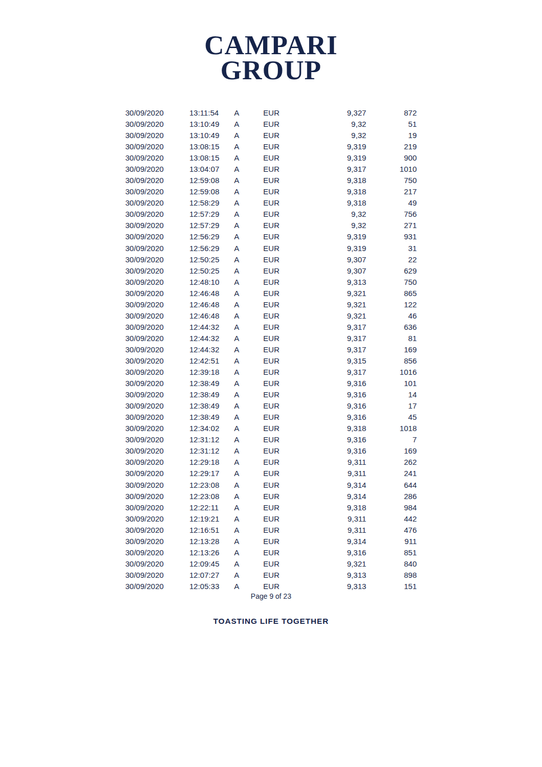CAMPARI GROUP
| 30/09/2020 | 13:11:54 | A | EUR | 9,327 | 872 |
| 30/09/2020 | 13:10:49 | A | EUR | 9,32 | 51 |
| 30/09/2020 | 13:10:49 | A | EUR | 9,32 | 19 |
| 30/09/2020 | 13:08:15 | A | EUR | 9,319 | 219 |
| 30/09/2020 | 13:08:15 | A | EUR | 9,319 | 900 |
| 30/09/2020 | 13:04:07 | A | EUR | 9,317 | 1010 |
| 30/09/2020 | 12:59:08 | A | EUR | 9,318 | 750 |
| 30/09/2020 | 12:59:08 | A | EUR | 9,318 | 217 |
| 30/09/2020 | 12:58:29 | A | EUR | 9,318 | 49 |
| 30/09/2020 | 12:57:29 | A | EUR | 9,32 | 756 |
| 30/09/2020 | 12:57:29 | A | EUR | 9,32 | 271 |
| 30/09/2020 | 12:56:29 | A | EUR | 9,319 | 931 |
| 30/09/2020 | 12:56:29 | A | EUR | 9,319 | 31 |
| 30/09/2020 | 12:50:25 | A | EUR | 9,307 | 22 |
| 30/09/2020 | 12:50:25 | A | EUR | 9,307 | 629 |
| 30/09/2020 | 12:48:10 | A | EUR | 9,313 | 750 |
| 30/09/2020 | 12:46:48 | A | EUR | 9,321 | 865 |
| 30/09/2020 | 12:46:48 | A | EUR | 9,321 | 122 |
| 30/09/2020 | 12:46:48 | A | EUR | 9,321 | 46 |
| 30/09/2020 | 12:44:32 | A | EUR | 9,317 | 636 |
| 30/09/2020 | 12:44:32 | A | EUR | 9,317 | 81 |
| 30/09/2020 | 12:44:32 | A | EUR | 9,317 | 169 |
| 30/09/2020 | 12:42:51 | A | EUR | 9,315 | 856 |
| 30/09/2020 | 12:39:18 | A | EUR | 9,317 | 1016 |
| 30/09/2020 | 12:38:49 | A | EUR | 9,316 | 101 |
| 30/09/2020 | 12:38:49 | A | EUR | 9,316 | 14 |
| 30/09/2020 | 12:38:49 | A | EUR | 9,316 | 17 |
| 30/09/2020 | 12:38:49 | A | EUR | 9,316 | 45 |
| 30/09/2020 | 12:34:02 | A | EUR | 9,318 | 1018 |
| 30/09/2020 | 12:31:12 | A | EUR | 9,316 | 7 |
| 30/09/2020 | 12:31:12 | A | EUR | 9,316 | 169 |
| 30/09/2020 | 12:29:18 | A | EUR | 9,311 | 262 |
| 30/09/2020 | 12:29:17 | A | EUR | 9,311 | 241 |
| 30/09/2020 | 12:23:08 | A | EUR | 9,314 | 644 |
| 30/09/2020 | 12:23:08 | A | EUR | 9,314 | 286 |
| 30/09/2020 | 12:22:11 | A | EUR | 9,318 | 984 |
| 30/09/2020 | 12:19:21 | A | EUR | 9,311 | 442 |
| 30/09/2020 | 12:16:51 | A | EUR | 9,311 | 476 |
| 30/09/2020 | 12:13:28 | A | EUR | 9,314 | 911 |
| 30/09/2020 | 12:13:26 | A | EUR | 9,316 | 851 |
| 30/09/2020 | 12:09:45 | A | EUR | 9,321 | 840 |
| 30/09/2020 | 12:07:27 | A | EUR | 9,313 | 898 |
| 30/09/2020 | 12:05:33 | A | EUR | 9,313 | 151 |
Page 9 of 23
TOASTING LIFE TOGETHER